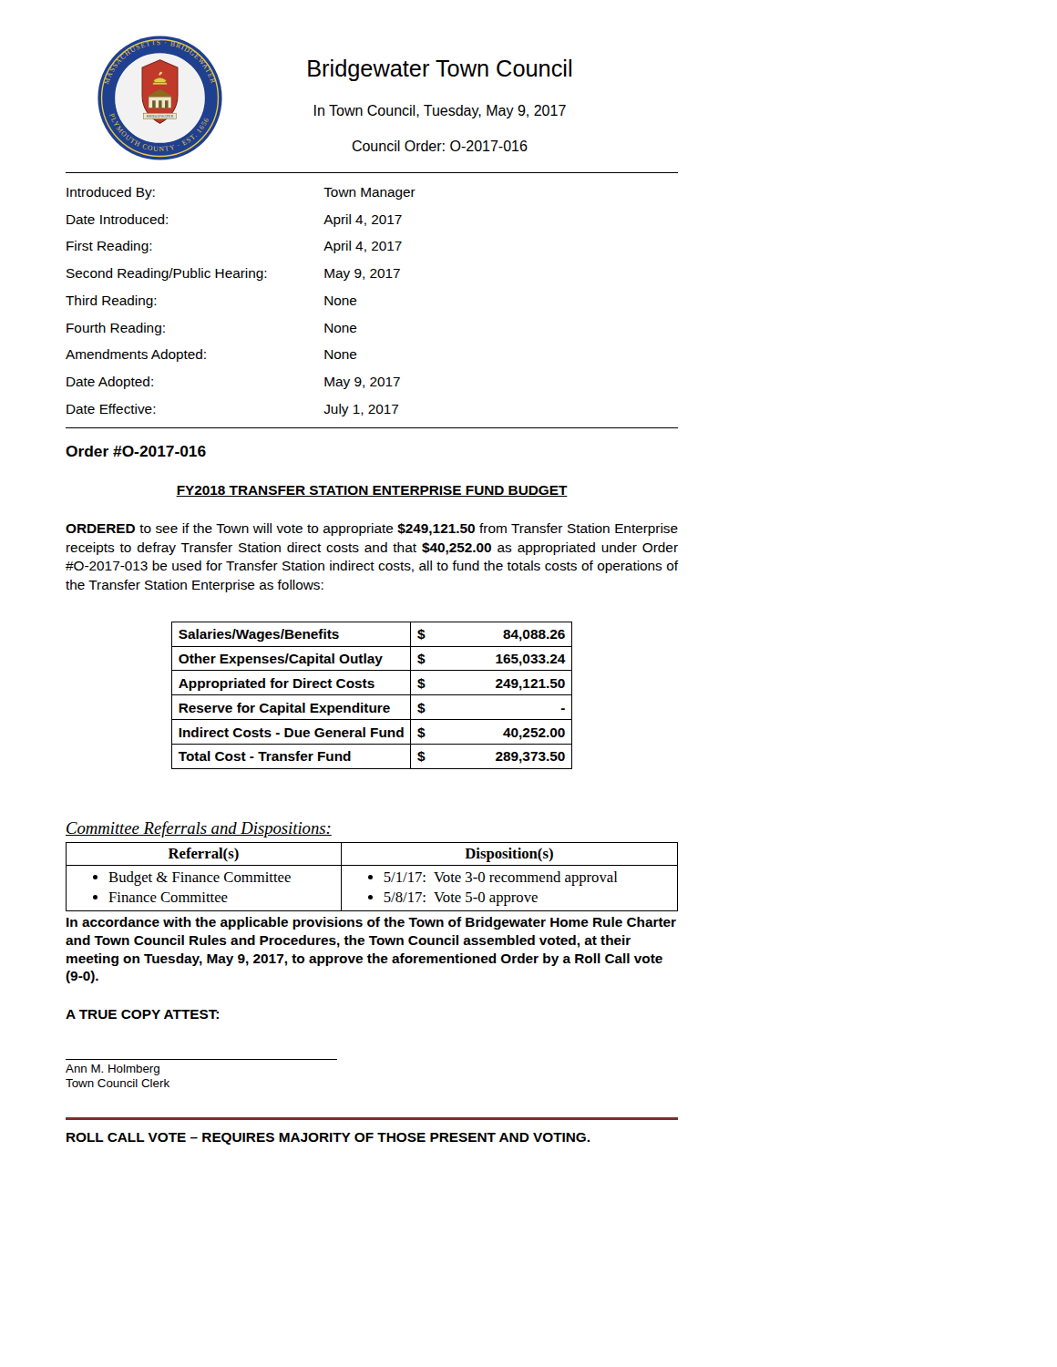MASSACHUSETTS · BRIDGEWATER PLYMOUTH COUNTY · EST. 1656 BRIDGEWATER
Bridgewater Town Council
In Town Council, Tuesday, May 9, 2017
Council Order: O-2017-016
| Introduced By: | Town Manager |
| Date Introduced: | April 4, 2017 |
| First Reading: | April 4, 2017 |
| Second Reading/Public Hearing: | May 9, 2017 |
| Third Reading: | None |
| Fourth Reading: | None |
| Amendments Adopted: | None |
| Date Adopted: | May 9, 2017 |
| Date Effective: | July 1, 2017 |
Order #O-2017-016
FY2018 TRANSFER STATION ENTERPRISE FUND BUDGET
ORDERED to see if the Town will vote to appropriate $249,121.50 from Transfer Station Enterprise receipts to defray Transfer Station direct costs and that $40,252.00 as appropriated under Order #O-2017-013 be used for Transfer Station indirect costs, all to fund the totals costs of operations of the Transfer Station Enterprise as follows:
| Salaries/Wages/Benefits | $ | 84,088.26 |
| Other Expenses/Capital Outlay | $ | 165,033.24 |
| Appropriated for Direct Costs | $ | 249,121.50 |
| Reserve for Capital Expenditure | $ | - |
| Indirect Costs - Due General Fund | $ | 40,252.00 |
| Total Cost - Transfer Fund | $ | 289,373.50 |
Committee Referrals and Dispositions:
| Referral(s) | Disposition(s) |
| --- | --- |
| Budget & Finance Committee Finance Committee | 5/1/17: Vote 3-0 recommend approval 5/8/17: Vote 5-0 approve |
In accordance with the applicable provisions of the Town of Bridgewater Home Rule Charter and Town Council Rules and Procedures, the Town Council assembled voted, at their meeting on Tuesday, May 9, 2017, to approve the aforementioned Order by a Roll Call vote (9-0).
A TRUE COPY ATTEST:
Ann M. Holmberg
Town Council Clerk
ROLL CALL VOTE – REQUIRES MAJORITY OF THOSE PRESENT AND VOTING.